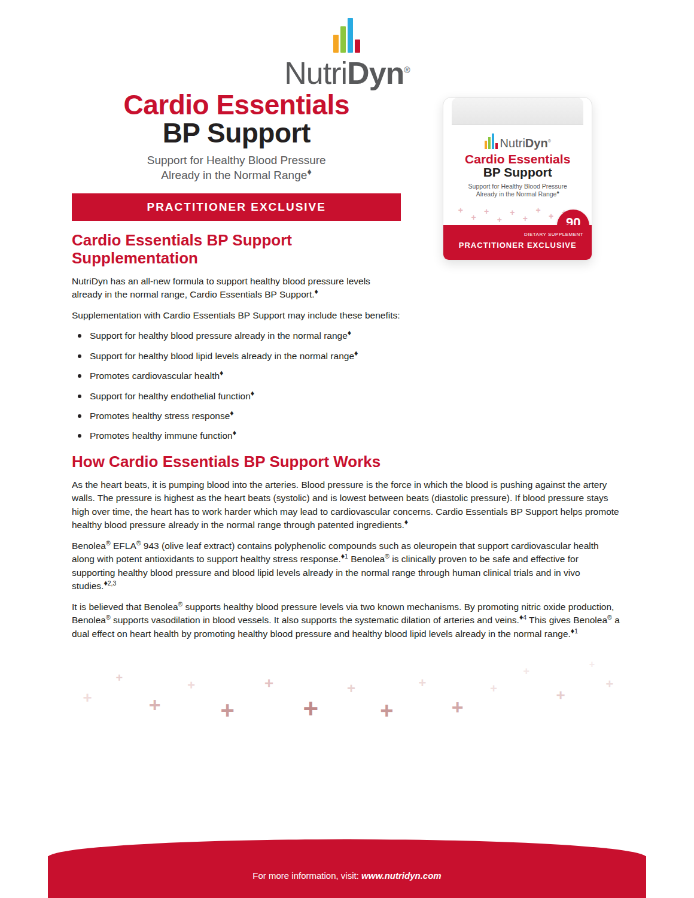NutriDyn®
Cardio Essentials BP Support
Support for Healthy Blood Pressure
Already in the Normal Range♦
PRACTITIONER EXCLUSIVE
Cardio Essentials BP Support
Supplementation
NutriDyn has an all-new formula to support healthy blood pressure levels already in the normal range, Cardio Essentials BP Support.♦
Supplementation with Cardio Essentials BP Support may include these benefits:
Support for healthy blood pressure already in the normal range♦
Support for healthy blood lipid levels already in the normal range♦
Promotes cardiovascular health♦
Support for healthy endothelial function♦
Promotes healthy stress response♦
Promotes healthy immune function♦
NutriDyn®
Cardio Essentials
BP Support
Support for Healthy Blood Pressure
Already in the Normal Range♦
+ + + + + + + + + +
90 CAPSULES
DIETARY SUPPLEMENT
PRACTITIONER EXCLUSIVE
How Cardio Essentials BP Support Works
As the heart beats, it is pumping blood into the arteries. Blood pressure is the force in which the blood is pushing against the artery walls. The pressure is highest as the heart beats (systolic) and is lowest between beats (diastolic pressure). If blood pressure stays high over time, the heart has to work harder which may lead to cardiovascular concerns. Cardio Essentials BP Support helps promote healthy blood pressure already in the normal range through patented ingredients.♦
Benolea® EFLA® 943 (olive leaf extract) contains polyphenolic compounds such as oleuropein that support cardiovascular health along with potent antioxidants to support healthy stress response.♦1 Benolea® is clinically proven to be safe and effective for supporting healthy blood pressure and blood lipid levels already in the normal range through human clinical trials and in vivo studies.♦2,3
It is believed that Benolea® supports healthy blood pressure levels via two known mechanisms. By promoting nitric oxide production, Benolea® supports vasodilation in blood vessels. It also supports the systematic dilation of arteries and veins.♦4 This gives Benolea® a dual effect on heart health by promoting healthy blood pressure and healthy blood lipid levels already in the normal range.♦1
+ + + + + + + + + + + + + + + +
For more information, visit: www.nutridyn.com